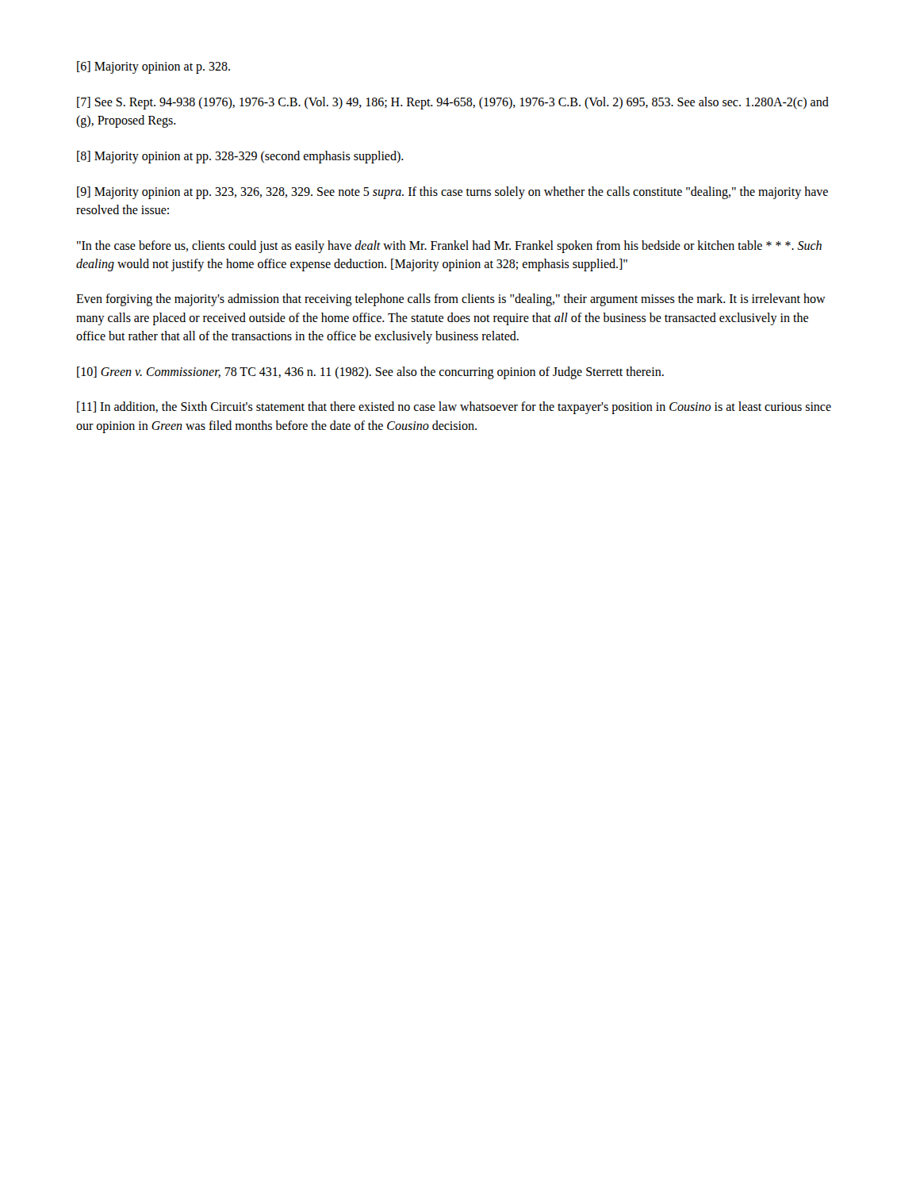[6] Majority opinion at p. 328.
[7] See S. Rept. 94-938 (1976), 1976-3 C.B. (Vol. 3) 49, 186; H. Rept. 94-658, (1976), 1976-3 C.B. (Vol. 2) 695, 853. See also sec. 1.280A-2(c) and (g), Proposed Regs.
[8] Majority opinion at pp. 328-329 (second emphasis supplied).
[9] Majority opinion at pp. 323, 326, 328, 329. See note 5 supra. If this case turns solely on whether the calls constitute "dealing," the majority have resolved the issue:
"In the case before us, clients could just as easily have dealt with Mr. Frankel had Mr. Frankel spoken from his bedside or kitchen table * * *. Such dealing would not justify the home office expense deduction. [Majority opinion at 328; emphasis supplied.]"
Even forgiving the majority's admission that receiving telephone calls from clients is "dealing," their argument misses the mark. It is irrelevant how many calls are placed or received outside of the home office. The statute does not require that all of the business be transacted exclusively in the office but rather that all of the transactions in the office be exclusively business related.
[10] Green v. Commissioner, 78 TC 431, 436 n. 11 (1982). See also the concurring opinion of Judge Sterrett therein.
[11] In addition, the Sixth Circuit's statement that there existed no case law whatsoever for the taxpayer's position in Cousino is at least curious since our opinion in Green was filed months before the date of the Cousino decision.